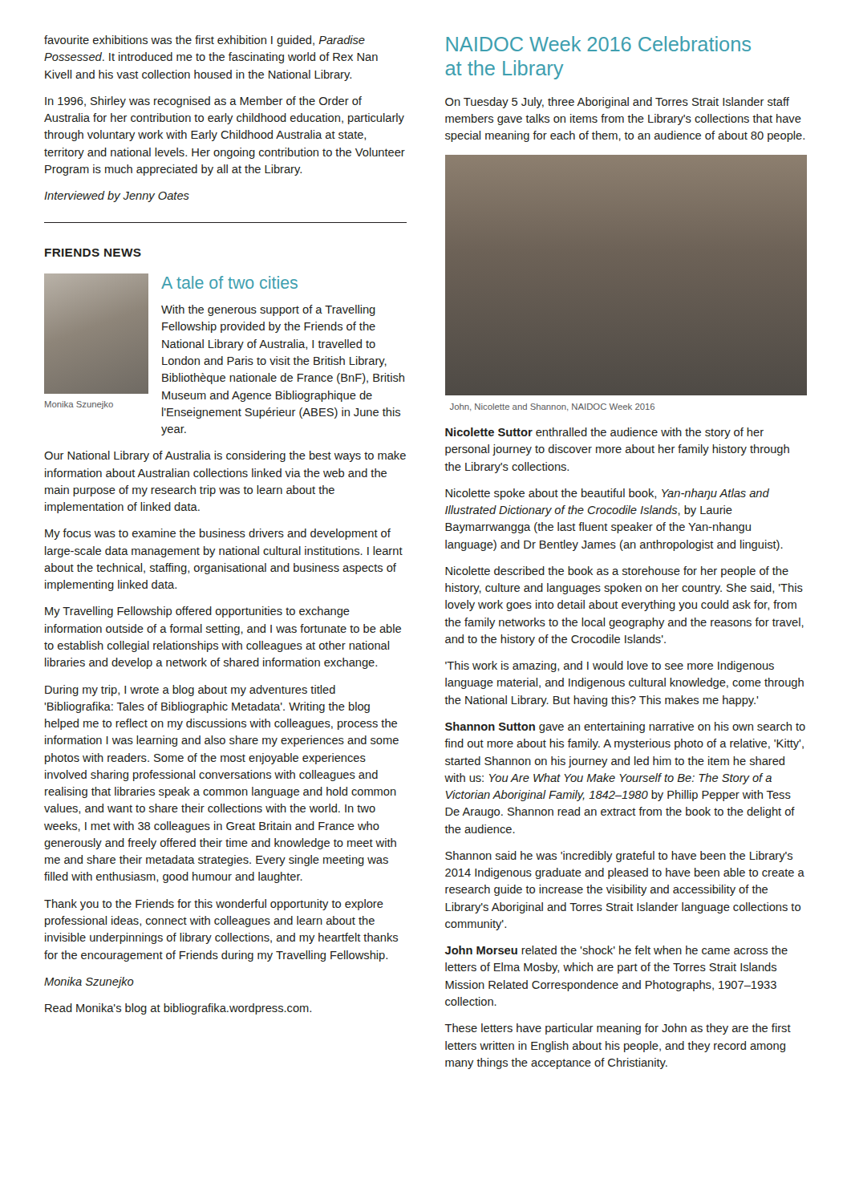favourite exhibitions was the first exhibition I guided, Paradise Possessed. It introduced me to the fascinating world of Rex Nan Kivell and his vast collection housed in the National Library.
In 1996, Shirley was recognised as a Member of the Order of Australia for her contribution to early childhood education, particularly through voluntary work with Early Childhood Australia at state, territory and national levels. Her ongoing contribution to the Volunteer Program is much appreciated by all at the Library.
Interviewed by Jenny Oates
FRIENDS NEWS
Monika Szunejko
A tale of two cities
With the generous support of a Travelling Fellowship provided by the Friends of the National Library of Australia, I travelled to London and Paris to visit the British Library, Bibliothèque nationale de France (BnF), British Museum and Agence Bibliographique de l'Enseignement Supérieur (ABES) in June this year.
Our National Library of Australia is considering the best ways to make information about Australian collections linked via the web and the main purpose of my research trip was to learn about the implementation of linked data.
My focus was to examine the business drivers and development of large-scale data management by national cultural institutions. I learnt about the technical, staffing, organisational and business aspects of implementing linked data.
My Travelling Fellowship offered opportunities to exchange information outside of a formal setting, and I was fortunate to be able to establish collegial relationships with colleagues at other national libraries and develop a network of shared information exchange.
During my trip, I wrote a blog about my adventures titled 'Bibliografika: Tales of Bibliographic Metadata'. Writing the blog helped me to reflect on my discussions with colleagues, process the information I was learning and also share my experiences and some photos with readers. Some of the most enjoyable experiences involved sharing professional conversations with colleagues and realising that libraries speak a common language and hold common values, and want to share their collections with the world. In two weeks, I met with 38 colleagues in Great Britain and France who generously and freely offered their time and knowledge to meet with me and share their metadata strategies. Every single meeting was filled with enthusiasm, good humour and laughter.
Thank you to the Friends for this wonderful opportunity to explore professional ideas, connect with colleagues and learn about the invisible underpinnings of library collections, and my heartfelt thanks for the encouragement of Friends during my Travelling Fellowship.
Monika Szunejko
Read Monika's blog at bibliografika.wordpress.com.
NAIDOC Week 2016 Celebrations
at the Library
On Tuesday 5 July, three Aboriginal and Torres Strait Islander staff members gave talks on items from the Library's collections that have special meaning for each of them, to an audience of about 80 people.
John, Nicolette and Shannon, NAIDOC Week 2016
Nicolette Suttor enthralled the audience with the story of her personal journey to discover more about her family history through the Library's collections.
Nicolette spoke about the beautiful book, Yan-nhaŋu Atlas and Illustrated Dictionary of the Crocodile Islands, by Laurie Baymarrwangga (the last fluent speaker of the Yan-nhangu language) and Dr Bentley James (an anthropologist and linguist).
Nicolette described the book as a storehouse for her people of the history, culture and languages spoken on her country. She said, 'This lovely work goes into detail about everything you could ask for, from the family networks to the local geography and the reasons for travel, and to the history of the Crocodile Islands'.
'This work is amazing, and I would love to see more Indigenous language material, and Indigenous cultural knowledge, come through the National Library. But having this? This makes me happy.'
Shannon Sutton gave an entertaining narrative on his own search to find out more about his family. A mysterious photo of a relative, 'Kitty', started Shannon on his journey and led him to the item he shared with us: You Are What You Make Yourself to Be: The Story of a Victorian Aboriginal Family, 1842–1980 by Phillip Pepper with Tess De Araugo. Shannon read an extract from the book to the delight of the audience.
Shannon said he was 'incredibly grateful to have been the Library's 2014 Indigenous graduate and pleased to have been able to create a research guide to increase the visibility and accessibility of the Library's Aboriginal and Torres Strait Islander language collections to community'.
John Morseu related the 'shock' he felt when he came across the letters of Elma Mosby, which are part of the Torres Strait Islands Mission Related Correspondence and Photographs, 1907–1933 collection.
These letters have particular meaning for John as they are the first letters written in English about his people, and they record among many things the acceptance of Christianity.